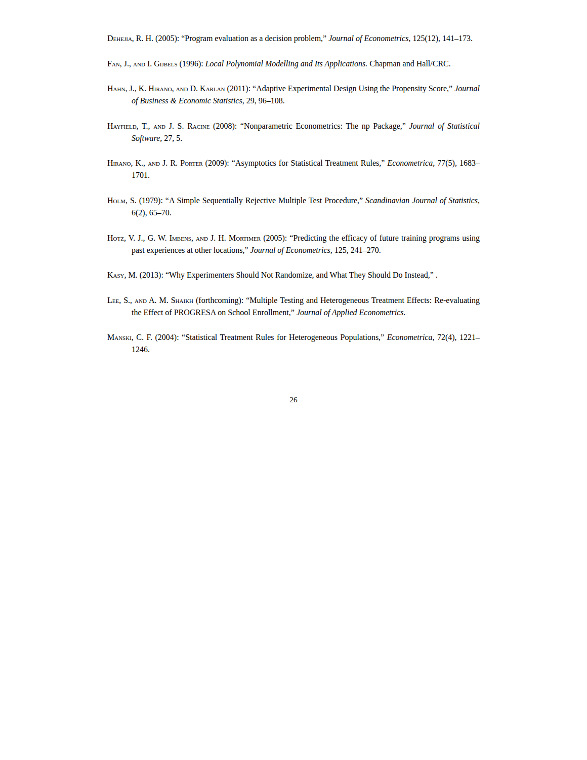Dehejia, R. H. (2005): “Program evaluation as a decision problem,” Journal of Econometrics, 125(12), 141–173.
Fan, J., and I. Gijbels (1996): Local Polynomial Modelling and Its Applications. Chapman and Hall/CRC.
Hahn, J., K. Hirano, and D. Karlan (2011): “Adaptive Experimental Design Using the Propensity Score,” Journal of Business & Economic Statistics, 29, 96–108.
Hayfield, T., and J. S. Racine (2008): “Nonparametric Econometrics: The np Package,” Journal of Statistical Software, 27, 5.
Hirano, K., and J. R. Porter (2009): “Asymptotics for Statistical Treatment Rules,” Econometrica, 77(5), 1683–1701.
Holm, S. (1979): “A Simple Sequentially Rejective Multiple Test Procedure,” Scandinavian Journal of Statistics, 6(2), 65–70.
Hotz, V. J., G. W. Imbens, and J. H. Mortimer (2005): “Predicting the efficacy of future training programs using past experiences at other locations,” Journal of Econometrics, 125, 241–270.
Kasy, M. (2013): “Why Experimenters Should Not Randomize, and What They Should Do Instead,” .
Lee, S., and A. M. Shaikh (forthcoming): “Multiple Testing and Heterogeneous Treatment Effects: Re-evaluating the Effect of PROGRESA on School Enrollment,” Journal of Applied Econometrics.
Manski, C. F. (2004): “Statistical Treatment Rules for Heterogeneous Populations,” Econometrica, 72(4), 1221–1246.
26